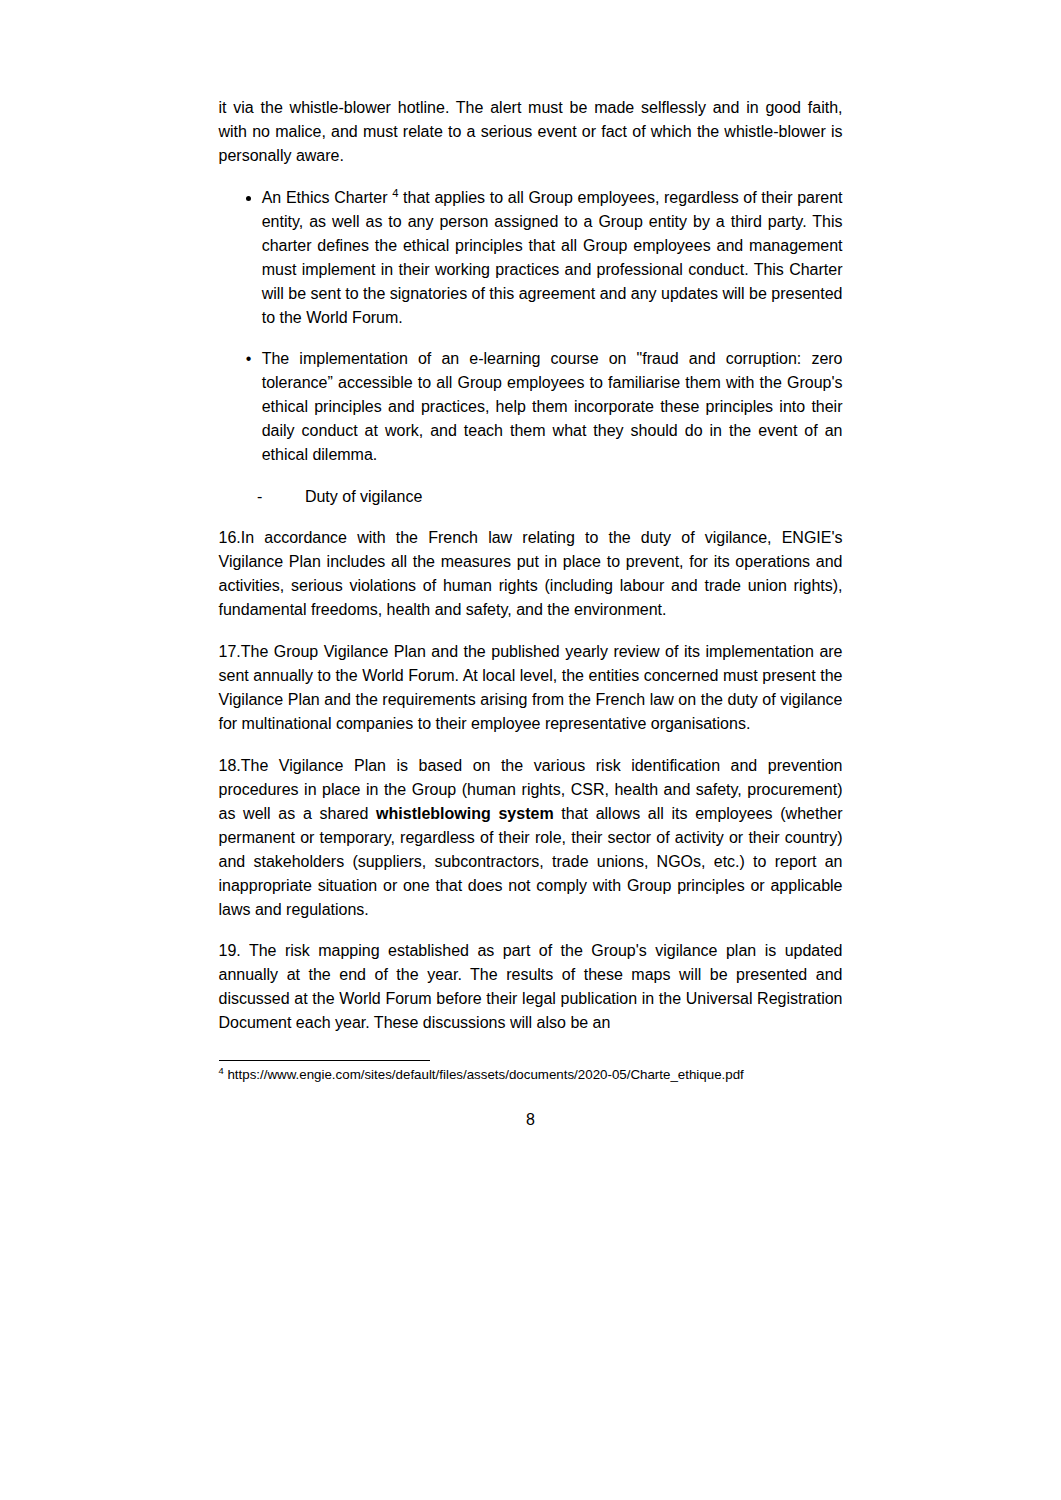it via the whistle-blower hotline. The alert must be made selflessly and in good faith, with no malice, and must relate to a serious event or fact of which the whistle-blower is personally aware.
An Ethics Charter 4 that applies to all Group employees, regardless of their parent entity, as well as to any person assigned to a Group entity by a third party. This charter defines the ethical principles that all Group employees and management must implement in their working practices and professional conduct. This Charter will be sent to the signatories of this agreement and any updates will be presented to the World Forum.
The implementation of an e-learning course on "fraud and corruption: zero tolerance” accessible to all Group employees to familiarise them with the Group's ethical principles and practices, help them incorporate these principles into their daily conduct at work, and teach them what they should do in the event of an ethical dilemma.
Duty of vigilance
16.In accordance with the French law relating to the duty of vigilance, ENGIE's Vigilance Plan includes all the measures put in place to prevent, for its operations and activities, serious violations of human rights (including labour and trade union rights), fundamental freedoms, health and safety, and the environment.
17.The Group Vigilance Plan and the published yearly review of its implementation are sent annually to the World Forum. At local level, the entities concerned must present the Vigilance Plan and the requirements arising from the French law on the duty of vigilance for multinational companies to their employee representative organisations.
18.The Vigilance Plan is based on the various risk identification and prevention procedures in place in the Group (human rights, CSR, health and safety, procurement) as well as a shared whistleblowing system that allows all its employees (whether permanent or temporary, regardless of their role, their sector of activity or their country) and stakeholders (suppliers, subcontractors, trade unions, NGOs, etc.) to report an inappropriate situation or one that does not comply with Group principles or applicable laws and regulations.
19. The risk mapping established as part of the Group's vigilance plan is updated annually at the end of the year. The results of these maps will be presented and discussed at the World Forum before their legal publication in the Universal Registration Document each year. These discussions will also be an
4 https://www.engie.com/sites/default/files/assets/documents/2020-05/Charte_ethique.pdf
8